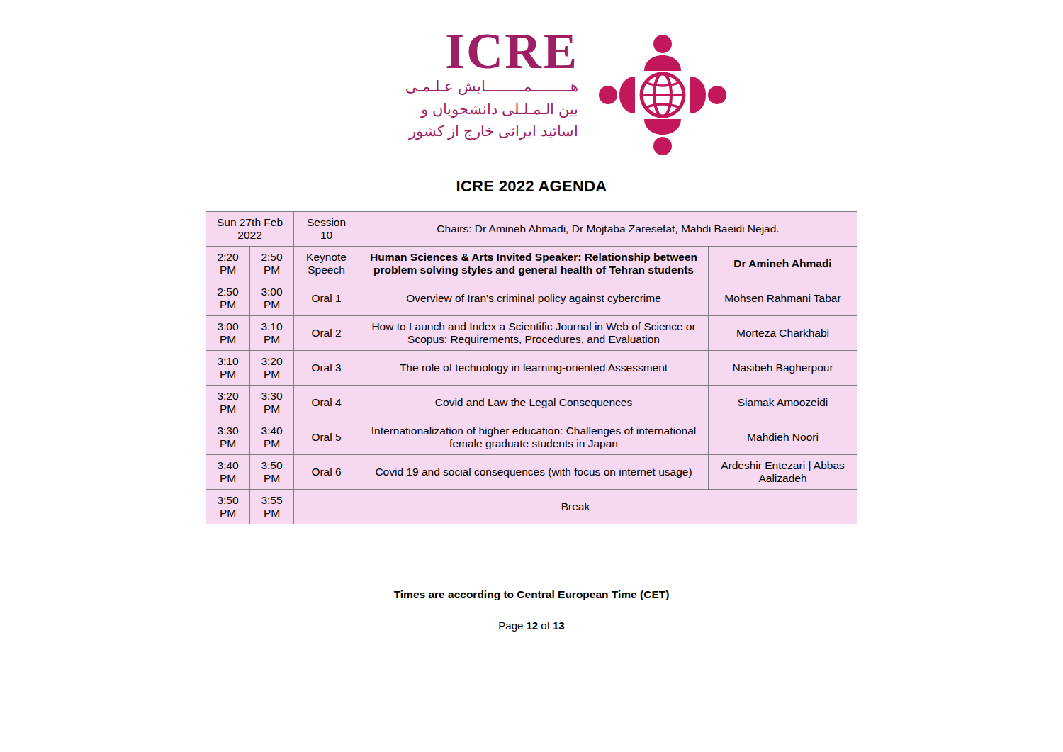ICRE
هـــــــــمـــــــــایش عـلـمـی
بین الـمـلـلی دانشجویان و
اساتید ایرانی خارج از کشور
ICRE 2022 AGENDA
| Sun 27th Feb 2022 | Session 10 | Chairs: Dr Amineh Ahmadi, Dr Mojtaba Zaresefat, Mahdi Baeidi Nejad. |
| 2:20 PM | 2:50 PM | Keynote Speech | Human Sciences & Arts Invited Speaker: Relationship between problem solving styles and general health of Tehran students | Dr Amineh Ahmadi |
| 2:50 PM | 3:00 PM | Oral 1 | Overview of Iran's criminal policy against cybercrime | Mohsen Rahmani Tabar |
| 3:00 PM | 3:10 PM | Oral 2 | How to Launch and Index a Scientific Journal in Web of Science or Scopus: Requirements, Procedures, and Evaluation | Morteza Charkhabi |
| 3:10 PM | 3:20 PM | Oral 3 | The role of technology in learning-oriented Assessment | Nasibeh Bagherpour |
| 3:20 PM | 3:30 PM | Oral 4 | Covid and Law the Legal Consequences | Siamak Amoozeidi |
| 3:30 PM | 3:40 PM | Oral 5 | Internationalization of higher education: Challenges of international female graduate students in Japan | Mahdieh Noori |
| 3:40 PM | 3:50 PM | Oral 6 | Covid 19 and social consequences (with focus on internet usage) | Ardeshir Entezari / Abbas Aalizadeh |
| 3:50 PM | 3:55 PM | Break |
Times are according to Central European Time (CET)
Page 12 of 13